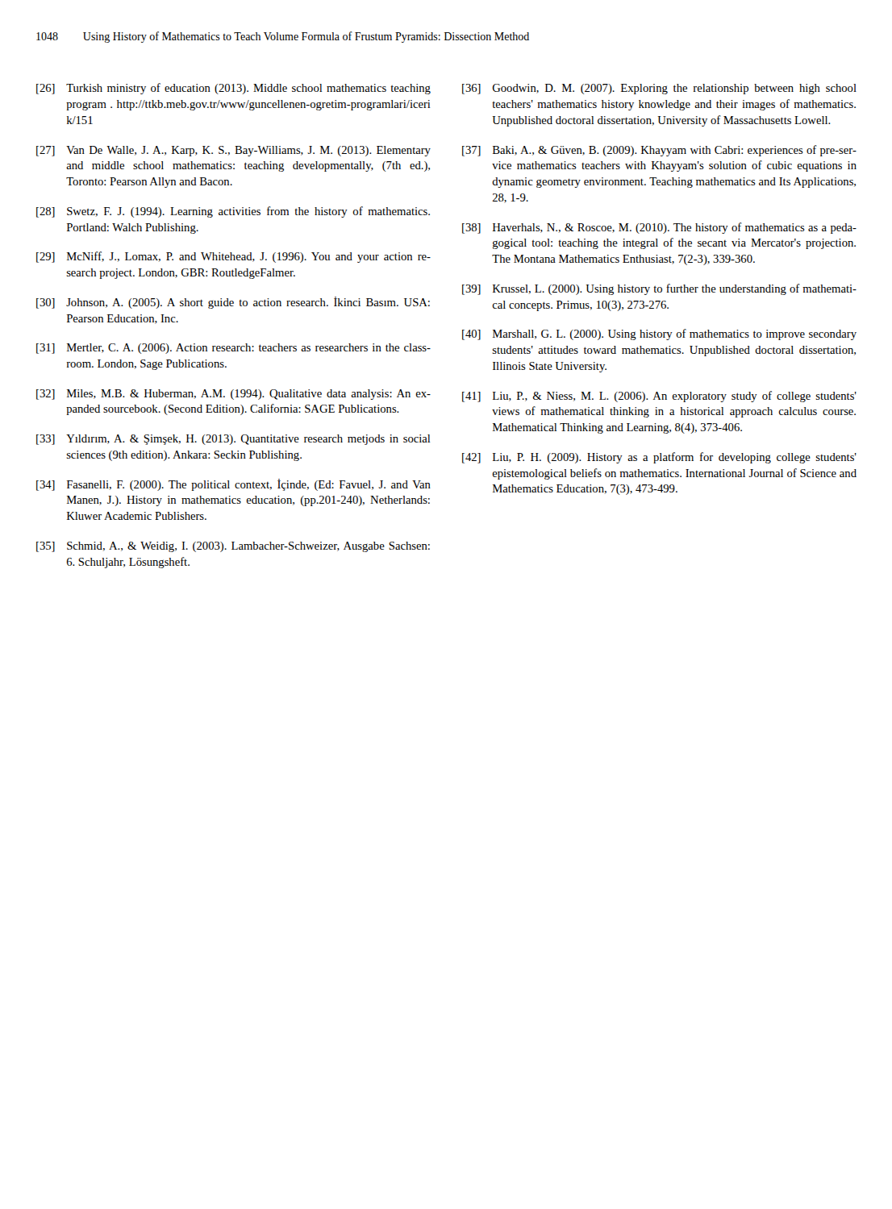1048 Using History of Mathematics to Teach Volume Formula of Frustum Pyramids: Dissection Method
[26] Turkish ministry of education (2013). Middle school mathematics teaching program . http://ttkb.meb.gov.tr/www/guncellenen-ogretim-programlari/icerik/151
[27] Van De Walle, J. A., Karp, K. S., Bay-Williams, J. M. (2013). Elementary and middle school mathematics: teaching developmentally, (7th ed.), Toronto: Pearson Allyn and Bacon.
[28] Swetz, F. J. (1994). Learning activities from the history of mathematics. Portland: Walch Publishing.
[29] McNiff, J., Lomax, P. and Whitehead, J. (1996). You and your action research project. London, GBR: RoutledgeFalmer.
[30] Johnson, A. (2005). A short guide to action research. İkinci Basım. USA: Pearson Education, Inc.
[31] Mertler, C. A. (2006). Action research: teachers as researchers in the classroom. London, Sage Publications.
[32] Miles, M.B. & Huberman, A.M. (1994). Qualitative data analysis: An expanded sourcebook. (Second Edition). California: SAGE Publications.
[33] Yıldırım, A. & Şimşek, H. (2013). Quantitative research metjods in social sciences (9th edition). Ankara: Seckin Publishing.
[34] Fasanelli, F. (2000). The political context, İçinde, (Ed: Favuel, J. and Van Manen, J.). History in mathematics education, (pp.201-240), Netherlands: Kluwer Academic Publishers.
[35] Schmid, A., & Weidig, I. (2003). Lambacher-Schweizer, Ausgabe Sachsen: 6. Schuljahr, Lösungsheft.
[36] Goodwin, D. M. (2007). Exploring the relationship between high school teachers' mathematics history knowledge and their images of mathematics. Unpublished doctoral dissertation, University of Massachusetts Lowell.
[37] Baki, A., & Güven, B. (2009). Khayyam with Cabri: experiences of pre-service mathematics teachers with Khayyam's solution of cubic equations in dynamic geometry environment. Teaching mathematics and Its Applications, 28, 1-9.
[38] Haverhals, N., & Roscoe, M. (2010). The history of mathematics as a pedagogical tool: teaching the integral of the secant via Mercator's projection. The Montana Mathematics Enthusiast, 7(2-3), 339-360.
[39] Krussel, L. (2000). Using history to further the understanding of mathematical concepts. Primus, 10(3), 273-276.
[40] Marshall, G. L. (2000). Using history of mathematics to improve secondary students' attitudes toward mathematics. Unpublished doctoral dissertation, Illinois State University.
[41] Liu, P., & Niess, M. L. (2006). An exploratory study of college students' views of mathematical thinking in a historical approach calculus course. Mathematical Thinking and Learning, 8(4), 373-406.
[42] Liu, P. H. (2009). History as a platform for developing college students' epistemological beliefs on mathematics. International Journal of Science and Mathematics Education, 7(3), 473-499.